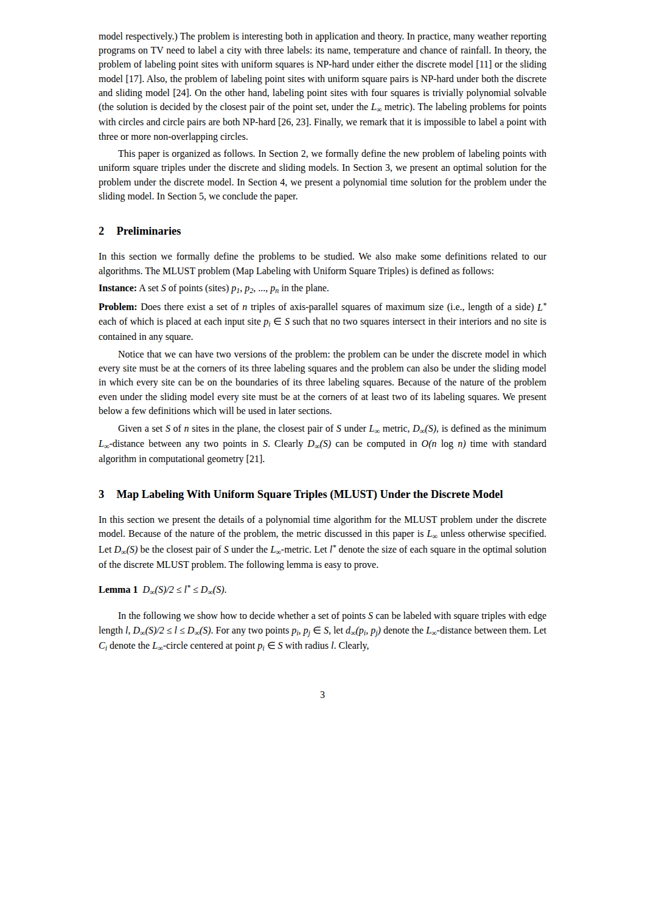model respectively.) The problem is interesting both in application and theory. In practice, many weather reporting programs on TV need to label a city with three labels: its name, temperature and chance of rainfall. In theory, the problem of labeling point sites with uniform squares is NP-hard under either the discrete model [11] or the sliding model [17]. Also, the problem of labeling point sites with uniform square pairs is NP-hard under both the discrete and sliding model [24]. On the other hand, labeling point sites with four squares is trivially polynomial solvable (the solution is decided by the closest pair of the point set, under the L∞ metric). The labeling problems for points with circles and circle pairs are both NP-hard [26, 23]. Finally, we remark that it is impossible to label a point with three or more non-overlapping circles.
This paper is organized as follows. In Section 2, we formally define the new problem of labeling points with uniform square triples under the discrete and sliding models. In Section 3, we present an optimal solution for the problem under the discrete model. In Section 4, we present a polynomial time solution for the problem under the sliding model. In Section 5, we conclude the paper.
2 Preliminaries
In this section we formally define the problems to be studied. We also make some definitions related to our algorithms. The MLUST problem (Map Labeling with Uniform Square Triples) is defined as follows:
Instance: A set S of points (sites) p1, p2, ..., pn in the plane.
Problem: Does there exist a set of n triples of axis-parallel squares of maximum size (i.e., length of a side) L* each of which is placed at each input site pi ∈ S such that no two squares intersect in their interiors and no site is contained in any square.
Notice that we can have two versions of the problem: the problem can be under the discrete model in which every site must be at the corners of its three labeling squares and the problem can also be under the sliding model in which every site can be on the boundaries of its three labeling squares. Because of the nature of the problem even under the sliding model every site must be at the corners of at least two of its labeling squares. We present below a few definitions which will be used in later sections.
Given a set S of n sites in the plane, the closest pair of S under L∞ metric, D∞(S), is defined as the minimum L∞-distance between any two points in S. Clearly D∞(S) can be computed in O(n log n) time with standard algorithm in computational geometry [21].
3 Map Labeling With Uniform Square Triples (MLUST) Under the Discrete Model
In this section we present the details of a polynomial time algorithm for the MLUST problem under the discrete model. Because of the nature of the problem, the metric discussed in this paper is L∞ unless otherwise specified. Let D∞(S) be the closest pair of S under the L∞-metric. Let l* denote the size of each square in the optimal solution of the discrete MLUST problem. The following lemma is easy to prove.
Lemma 1 D∞(S)/2 ≤ l* ≤ D∞(S).
In the following we show how to decide whether a set of points S can be labeled with square triples with edge length l, D∞(S)/2 ≤ l ≤ D∞(S). For any two points pi, pj ∈ S, let d∞(pi, pj) denote the L∞-distance between them. Let Ci denote the L∞-circle centered at point pi ∈ S with radius l. Clearly,
3